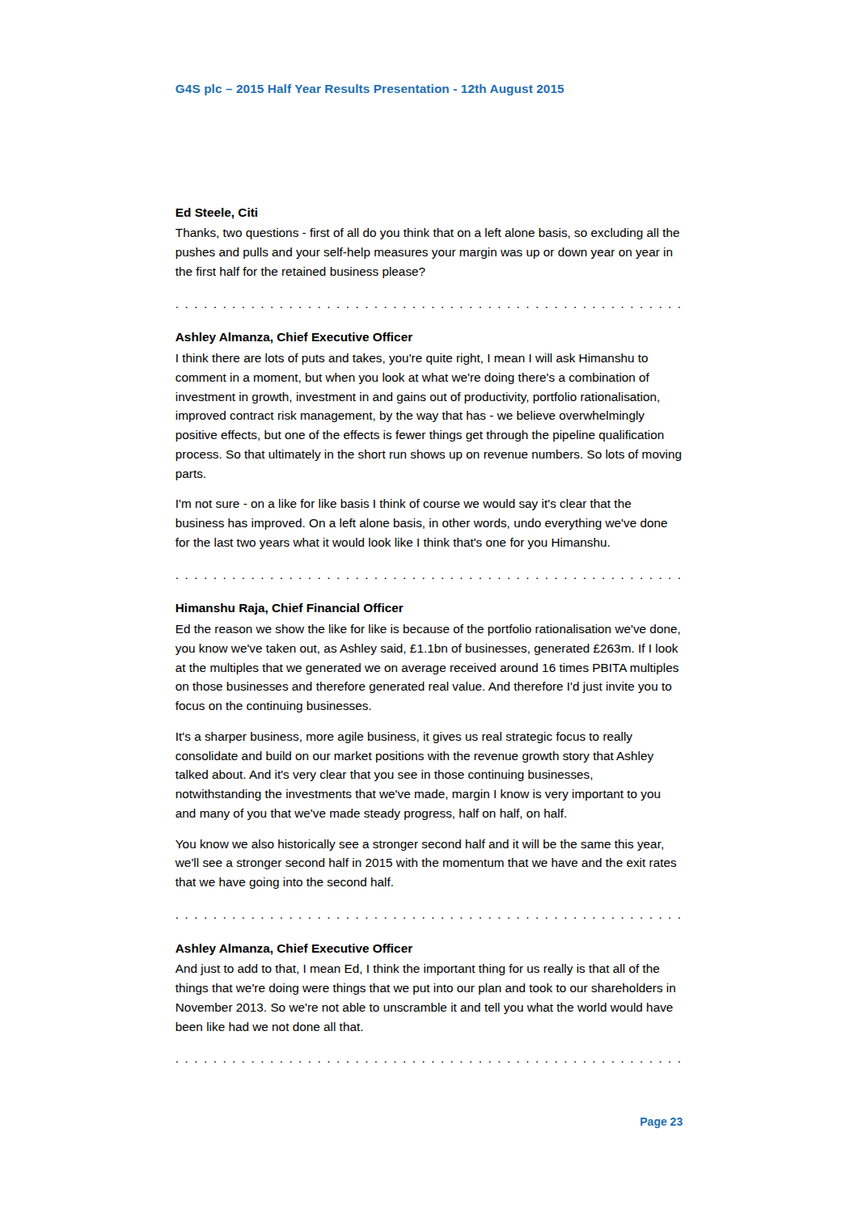G4S plc – 2015 Half Year Results Presentation - 12th August 2015
Ed Steele, Citi
Thanks, two questions - first of all do you think that on a left alone basis, so excluding all the pushes and pulls and your self-help measures your margin was up or down year on year in the first half for the retained business please?
. . . . . . . . . . . . . . . . . . . . . . . . . . . . . . . . . . . . . . . . . . . . . . . . . . . . . . . . . . . . . . . .
Ashley Almanza, Chief Executive Officer
I think there are lots of puts and takes, you're quite right, I mean I will ask Himanshu to comment in a moment, but when you look at what we're doing there's a combination of investment in growth, investment in and gains out of productivity, portfolio rationalisation, improved contract risk management, by the way that has - we believe overwhelmingly positive effects, but one of the effects is fewer things get through the pipeline qualification process. So that ultimately in the short run shows up on revenue numbers. So lots of moving parts.
I'm not sure - on a like for like basis I think of course we would say it's clear that the business has improved. On a left alone basis, in other words, undo everything we've done for the last two years what it would look like I think that's one for you Himanshu.
. . . . . . . . . . . . . . . . . . . . . . . . . . . . . . . . . . . . . . . . . . . . . . . . . . . . . . . . . . . . . . . .
Himanshu Raja, Chief Financial Officer
Ed the reason we show the like for like is because of the portfolio rationalisation we've done, you know we've taken out, as Ashley said, £1.1bn of businesses, generated £263m. If I look at the multiples that we generated we on average received around 16 times PBITA multiples on those businesses and therefore generated real value. And therefore I'd just invite you to focus on the continuing businesses.
It's a sharper business, more agile business, it gives us real strategic focus to really consolidate and build on our market positions with the revenue growth story that Ashley talked about. And it's very clear that you see in those continuing businesses, notwithstanding the investments that we've made, margin I know is very important to you and many of you that we've made steady progress, half on half, on half.
You know we also historically see a stronger second half and it will be the same this year, we'll see a stronger second half in 2015 with the momentum that we have and the exit rates that we have going into the second half.
. . . . . . . . . . . . . . . . . . . . . . . . . . . . . . . . . . . . . . . . . . . . . . . . . . . . . . . . . . . . . . . .
Ashley Almanza, Chief Executive Officer
And just to add to that, I mean Ed, I think the important thing for us really is that all of the things that we're doing were things that we put into our plan and took to our shareholders in November 2013. So we're not able to unscramble it and tell you what the world would have been like had we not done all that.
. . . . . . . . . . . . . . . . . . . . . . . . . . . . . . . . . . . . . . . . . . . . . . . . . . . . . . . . . . . . . . . .
Page 23